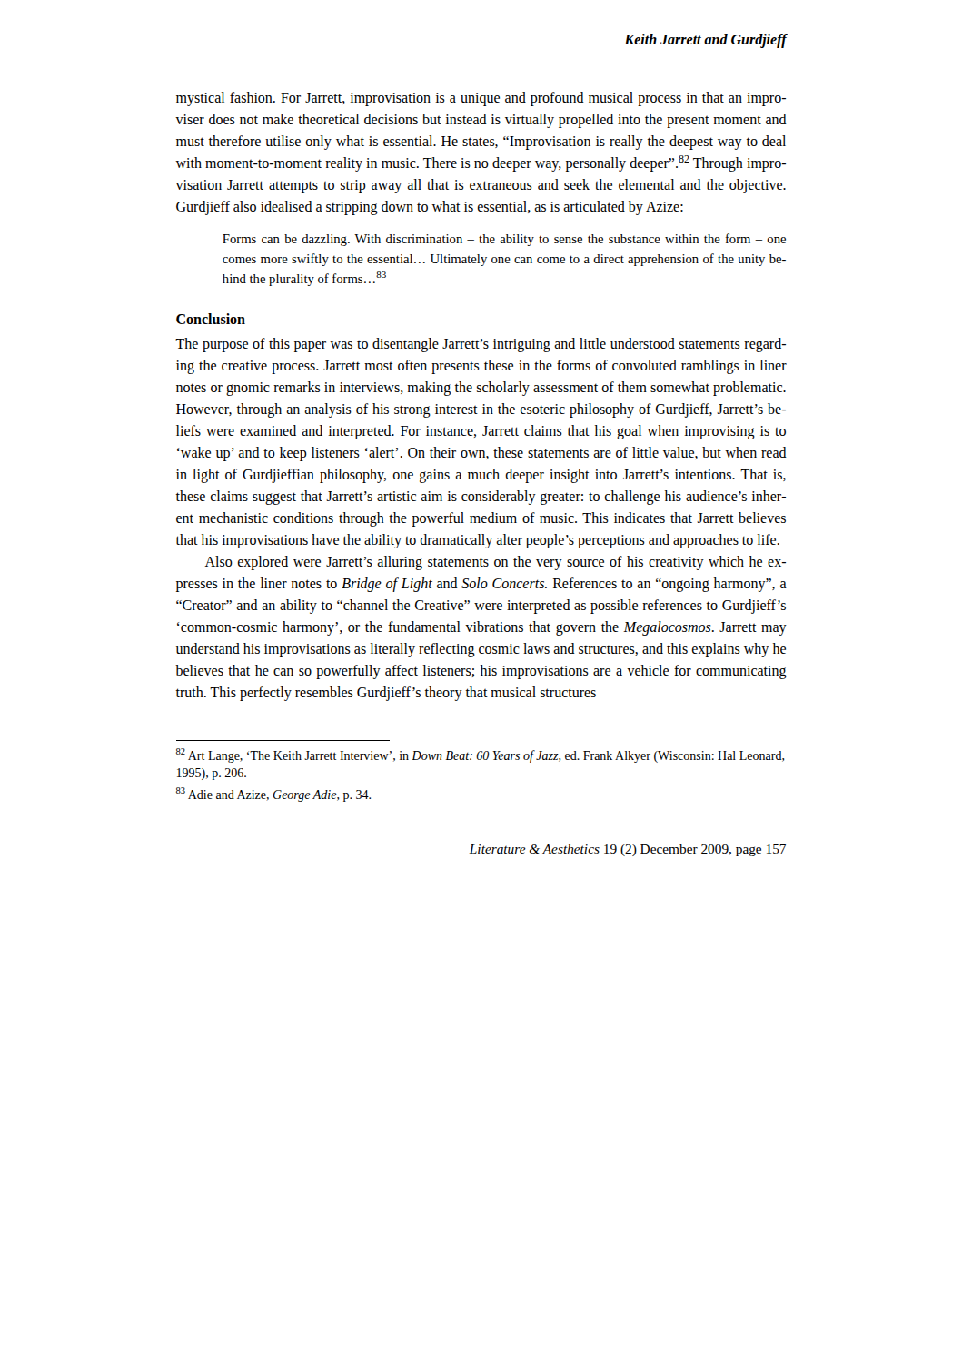Keith Jarrett and Gurdjieff
mystical fashion. For Jarrett, improvisation is a unique and profound musical process in that an improviser does not make theoretical decisions but instead is virtually propelled into the present moment and must therefore utilise only what is essential. He states, “Improvisation is really the deepest way to deal with moment-to-moment reality in music. There is no deeper way, personally deeper”.82 Through improvisation Jarrett attempts to strip away all that is extraneous and seek the elemental and the objective. Gurdjieff also idealised a stripping down to what is essential, as is articulated by Azize:
Forms can be dazzling. With discrimination – the ability to sense the substance within the form – one comes more swiftly to the essential… Ultimately one can come to a direct apprehension of the unity behind the plurality of forms…83
Conclusion
The purpose of this paper was to disentangle Jarrett’s intriguing and little understood statements regarding the creative process. Jarrett most often presents these in the forms of convoluted ramblings in liner notes or gnomic remarks in interviews, making the scholarly assessment of them somewhat problematic. However, through an analysis of his strong interest in the esoteric philosophy of Gurdjieff, Jarrett’s beliefs were examined and interpreted. For instance, Jarrett claims that his goal when improvising is to ‘wake up’ and to keep listeners ‘alert’. On their own, these statements are of little value, but when read in light of Gurdjieffian philosophy, one gains a much deeper insight into Jarrett’s intentions. That is, these claims suggest that Jarrett’s artistic aim is considerably greater: to challenge his audience’s inherent mechanistic conditions through the powerful medium of music. This indicates that Jarrett believes that his improvisations have the ability to dramatically alter people’s perceptions and approaches to life.
Also explored were Jarrett’s alluring statements on the very source of his creativity which he expresses in the liner notes to Bridge of Light and Solo Concerts. References to an “ongoing harmony”, a “Creator” and an ability to “channel the Creative” were interpreted as possible references to Gurdjieff’s ‘common-cosmic harmony’, or the fundamental vibrations that govern the Megalocosmos. Jarrett may understand his improvisations as literally reflecting cosmic laws and structures, and this explains why he believes that he can so powerfully affect listeners; his improvisations are a vehicle for communicating truth. This perfectly resembles Gurdjieff’s theory that musical structures
82 Art Lange, ‘The Keith Jarrett Interview’, in Down Beat: 60 Years of Jazz, ed. Frank Alkyer (Wisconsin: Hal Leonard, 1995), p. 206.
83 Adie and Azize, George Adie, p. 34.
Literature & Aesthetics 19 (2) December 2009, page 157